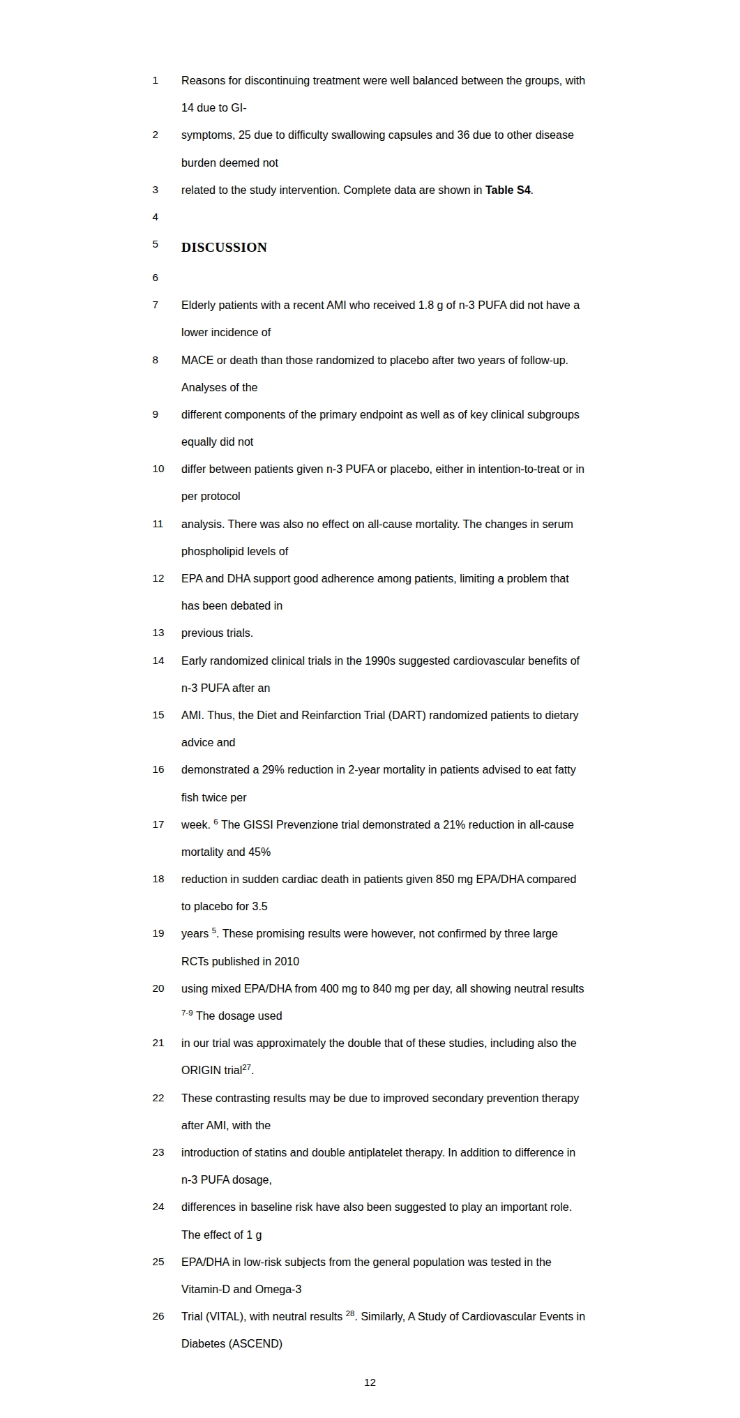Reasons for discontinuing treatment were well balanced between the groups, with 14 due to GI-
symptoms, 25 due to difficulty swallowing capsules and 36 due to other disease burden deemed not
related to the study intervention. Complete data are shown in Table S4.
DISCUSSION
Elderly patients with a recent AMI who received 1.8 g of n-3 PUFA did not have a lower incidence of
MACE or death than those randomized to placebo after two years of follow-up. Analyses of the
different components of the primary endpoint as well as of key clinical subgroups equally did not
differ between patients given n-3 PUFA or placebo, either in intention-to-treat or in per protocol
analysis. There was also no effect on all-cause mortality. The changes in serum phospholipid levels of
EPA and DHA support good adherence among patients, limiting a problem that has been debated in
previous trials.
Early randomized clinical trials in the 1990s suggested cardiovascular benefits of n-3 PUFA after an
AMI. Thus, the Diet and Reinfarction Trial (DART) randomized patients to dietary advice and
demonstrated a 29% reduction in 2-year mortality in patients advised to eat fatty fish twice per
week. 6 The GISSI Prevenzione trial demonstrated a 21% reduction in all-cause mortality and 45%
reduction in sudden cardiac death in patients given 850 mg EPA/DHA compared to placebo for 3.5
years 5. These promising results were however, not confirmed by three large RCTs published in 2010
using mixed EPA/DHA from 400 mg to 840 mg per day, all showing neutral results 7-9 The dosage used
in our trial was approximately the double that of these studies, including also the ORIGIN trial27.
These contrasting results may be due to improved secondary prevention therapy after AMI, with the
introduction of statins and double antiplatelet therapy. In addition to difference in n-3 PUFA dosage,
differences in baseline risk have also been suggested to play an important role. The effect of 1 g
EPA/DHA in low-risk subjects from the general population was tested in the Vitamin-D and Omega-3
Trial (VITAL), with neutral results 28. Similarly, A Study of Cardiovascular Events in Diabetes (ASCEND)
12